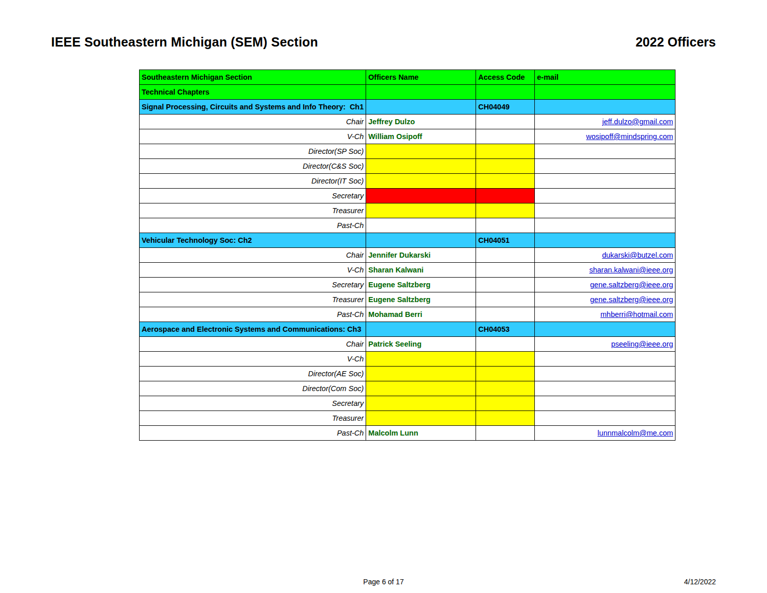IEEE Southeastern Michigan (SEM) Section
2022 Officers
| Southeastern Michigan Section | Officers Name | Access Code | e-mail |
| Technical Chapters | | | |
| Signal Processing, Circuits and Systems and Info Theory: Ch1 | | CH04049 | |
| Chair | Jeffrey Dulzo | | jeff.dulzo@gmail.com |
| V-Ch | William Osipoff | | wosipoff@mindspring.com |
| Director(SP Soc) | | | |
| Director(C&S Soc) | | | |
| Director(IT Soc) | | | |
| Secretary | | | |
| Treasurer | | | |
| Past-Ch | | | |
| Vehicular Technology Soc: Ch2 | | CH04051 | |
| Chair | Jennifer Dukarski | | dukarski@butzel.com |
| V-Ch | Sharan Kalwani | | sharan.kalwani@ieee.org |
| Secretary | Eugene Saltzberg | | gene.saltzberg@ieee.org |
| Treasurer | Eugene Saltzberg | | gene.saltzberg@ieee.org |
| Past-Ch | Mohamad Berri | | mhberri@hotmail.com |
| Aerospace and Electronic Systems and Communications: Ch3 | | CH04053 | |
| Chair | Patrick Seeling | | pseeling@ieee.org |
| V-Ch | | | |
| Director(AE Soc) | | | |
| Director(Com Soc) | | | |
| Secretary | | | |
| Treasurer | | | |
| Past-Ch | Malcolm Lunn | | lunnmalcolm@me.com |
Page 6 of 17 4/12/2022